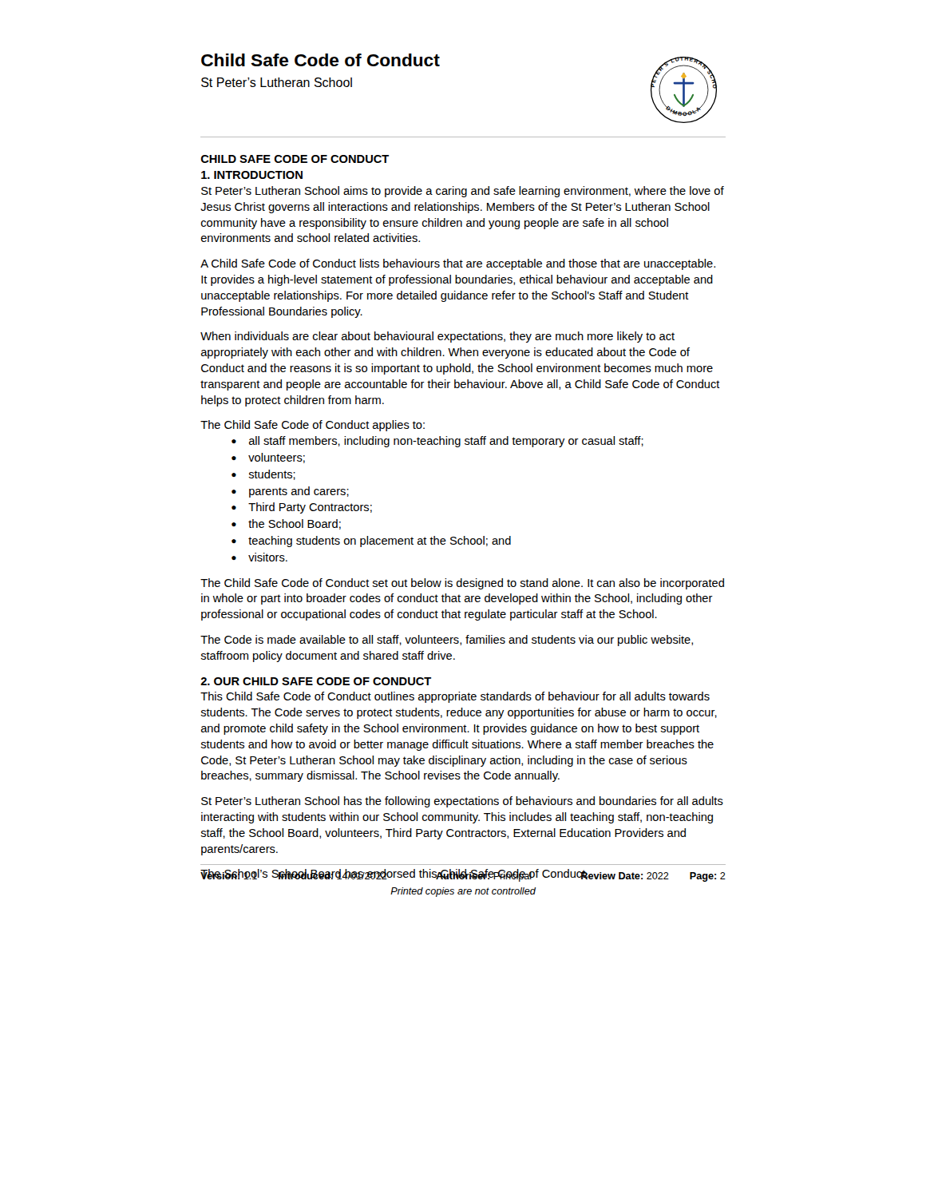Child Safe Code of Conduct
St Peter’s Lutheran School
ST PETER'S LUTHERAN SCHOOL DIMBOOLA
Child Safe Code of Conduct
1. Introduction
St Peter’s Lutheran School aims to provide a caring and safe learning environment, where the love of Jesus Christ governs all interactions and relationships. Members of the St Peter’s Lutheran School community have a responsibility to ensure children and young people are safe in all school environments and school related activities.
A Child Safe Code of Conduct lists behaviours that are acceptable and those that are unacceptable. It provides a high-level statement of professional boundaries, ethical behaviour and acceptable and unacceptable relationships. For more detailed guidance refer to the School's Staff and Student Professional Boundaries policy.
When individuals are clear about behavioural expectations, they are much more likely to act appropriately with each other and with children. When everyone is educated about the Code of Conduct and the reasons it is so important to uphold, the School environment becomes much more transparent and people are accountable for their behaviour. Above all, a Child Safe Code of Conduct helps to protect children from harm.
The Child Safe Code of Conduct applies to:
all staff members, including non-teaching staff and temporary or casual staff;
volunteers;
students;
parents and carers;
Third Party Contractors;
the School Board;
teaching students on placement at the School; and
visitors.
The Child Safe Code of Conduct set out below is designed to stand alone. It can also be incorporated in whole or part into broader codes of conduct that are developed within the School, including other professional or occupational codes of conduct that regulate particular staff at the School.
The Code is made available to all staff, volunteers, families and students via our public website, staffroom policy document and shared staff drive.
2. Our Child Safe Code of Conduct
This Child Safe Code of Conduct outlines appropriate standards of behaviour for all adults towards students. The Code serves to protect students, reduce any opportunities for abuse or harm to occur, and promote child safety in the School environment. It provides guidance on how to best support students and how to avoid or better manage difficult situations. Where a staff member breaches the Code, St Peter’s Lutheran School may take disciplinary action, including in the case of serious breaches, summary dismissal. The School revises the Code annually.
St Peter’s Lutheran School has the following expectations of behaviours and boundaries for all adults interacting with students within our School community. This includes all teaching staff, non-teaching staff, the School Board, volunteers, Third Party Contractors, External Education Providers and parents/carers.
The School’s School Board has endorsed this Child Safe Code of Conduct.
Version: 1.1 Introduced: 14/01/2022
Authoriser: Principal
Review Date: 2022 Page: 2
Printed copies are not controlled